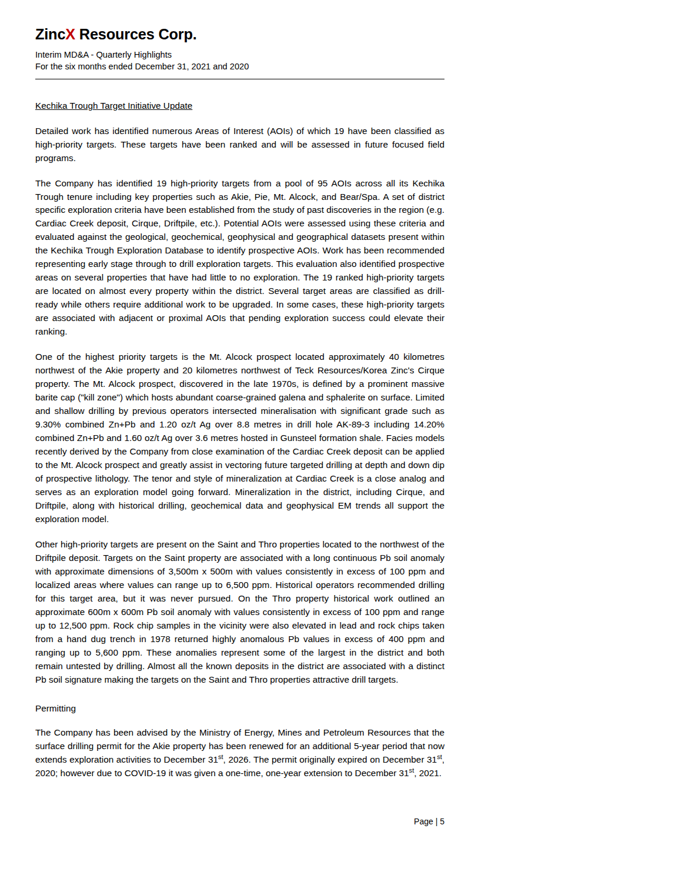ZincX Resources Corp.
Interim MD&A - Quarterly Highlights
For the six months ended December 31, 2021 and 2020
Kechika Trough Target Initiative Update
Detailed work has identified numerous Areas of Interest (AOIs) of which 19 have been classified as high-priority targets. These targets have been ranked and will be assessed in future focused field programs.
The Company has identified 19 high-priority targets from a pool of 95 AOIs across all its Kechika Trough tenure including key properties such as Akie, Pie, Mt. Alcock, and Bear/Spa. A set of district specific exploration criteria have been established from the study of past discoveries in the region (e.g. Cardiac Creek deposit, Cirque, Driftpile, etc.). Potential AOIs were assessed using these criteria and evaluated against the geological, geochemical, geophysical and geographical datasets present within the Kechika Trough Exploration Database to identify prospective AOIs. Work has been recommended representing early stage through to drill exploration targets. This evaluation also identified prospective areas on several properties that have had little to no exploration. The 19 ranked high-priority targets are located on almost every property within the district. Several target areas are classified as drill-ready while others require additional work to be upgraded. In some cases, these high-priority targets are associated with adjacent or proximal AOIs that pending exploration success could elevate their ranking.
One of the highest priority targets is the Mt. Alcock prospect located approximately 40 kilometres northwest of the Akie property and 20 kilometres northwest of Teck Resources/Korea Zinc's Cirque property. The Mt. Alcock prospect, discovered in the late 1970s, is defined by a prominent massive barite cap ("kill zone") which hosts abundant coarse-grained galena and sphalerite on surface. Limited and shallow drilling by previous operators intersected mineralisation with significant grade such as 9.30% combined Zn+Pb and 1.20 oz/t Ag over 8.8 metres in drill hole AK-89-3 including 14.20% combined Zn+Pb and 1.60 oz/t Ag over 3.6 metres hosted in Gunsteel formation shale. Facies models recently derived by the Company from close examination of the Cardiac Creek deposit can be applied to the Mt. Alcock prospect and greatly assist in vectoring future targeted drilling at depth and down dip of prospective lithology. The tenor and style of mineralization at Cardiac Creek is a close analog and serves as an exploration model going forward. Mineralization in the district, including Cirque, and Driftpile, along with historical drilling, geochemical data and geophysical EM trends all support the exploration model.
Other high-priority targets are present on the Saint and Thro properties located to the northwest of the Driftpile deposit. Targets on the Saint property are associated with a long continuous Pb soil anomaly with approximate dimensions of 3,500m x 500m with values consistently in excess of 100 ppm and localized areas where values can range up to 6,500 ppm. Historical operators recommended drilling for this target area, but it was never pursued. On the Thro property historical work outlined an approximate 600m x 600m Pb soil anomaly with values consistently in excess of 100 ppm and range up to 12,500 ppm. Rock chip samples in the vicinity were also elevated in lead and rock chips taken from a hand dug trench in 1978 returned highly anomalous Pb values in excess of 400 ppm and ranging up to 5,600 ppm. These anomalies represent some of the largest in the district and both remain untested by drilling. Almost all the known deposits in the district are associated with a distinct Pb soil signature making the targets on the Saint and Thro properties attractive drill targets.
Permitting
The Company has been advised by the Ministry of Energy, Mines and Petroleum Resources that the surface drilling permit for the Akie property has been renewed for an additional 5-year period that now extends exploration activities to December 31st, 2026. The permit originally expired on December 31st, 2020; however due to COVID-19 it was given a one-time, one-year extension to December 31st, 2021.
Page | 5